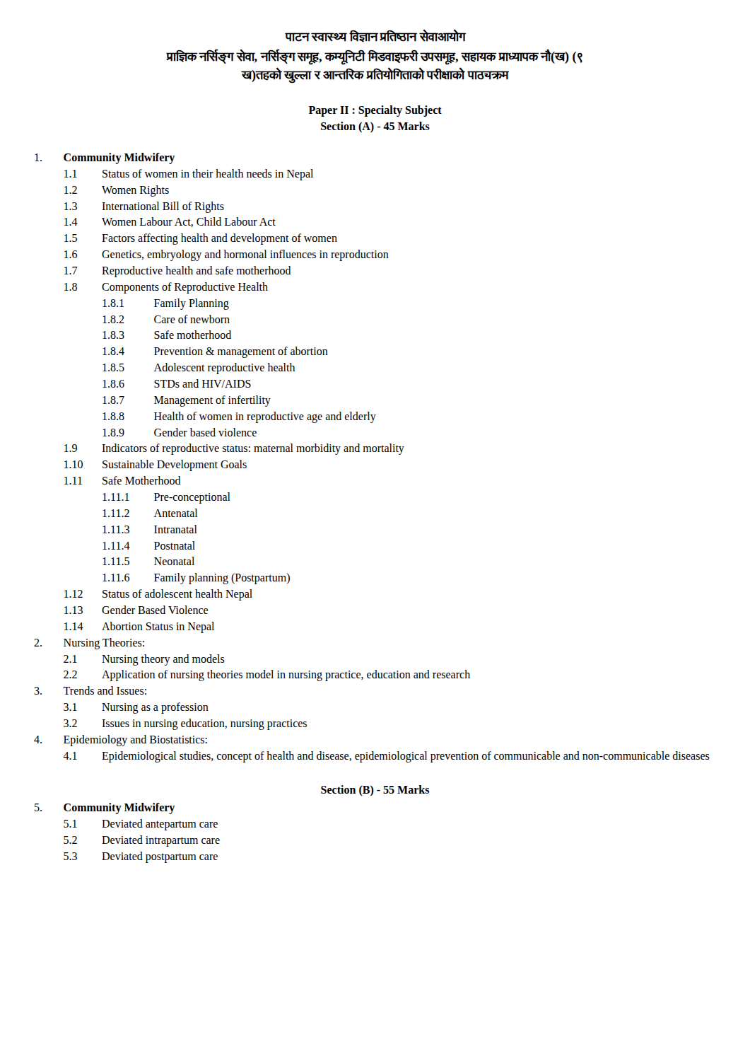पाटन स्वास्थ्य विज्ञान प्रतिष्ठान सेवाआयोग
प्राज्ञिक नर्सिङ्ग सेवा, नर्सिङ्ग समूह, कम्यूनिटी मिडवाइफरी उपसमूह, सहायक प्राध्यापक नौ(ख) (९
ख)तहको खुल्ला र आन्तरिक प्रतियोगिताको परीक्षाको पाठ्यक्रम
Paper II : Specialty Subject
Section (A) - 45 Marks
| 1. | Community Midwifery |
| | 1.1 | Status of women in their health needs in Nepal |
| | 1.2 | Women Rights |
| | 1.3 | International Bill of Rights |
| | 1.4 | Women Labour Act, Child Labour Act |
| | 1.5 | Factors affecting health and development of women |
| | 1.6 | Genetics, embryology and hormonal influences in reproduction |
| | 1.7 | Reproductive health and safe motherhood |
| | 1.8 | Components of Reproductive Health |
| | | 1.8.1 | Family Planning |
| | | 1.8.2 | Care of newborn |
| | | 1.8.3 | Safe motherhood |
| | | 1.8.4 | Prevention & management of abortion |
| | | 1.8.5 | Adolescent reproductive health |
| | | 1.8.6 | STDs and HIV/AIDS |
| | | 1.8.7 | Management of infertility |
| | | 1.8.8 | Health of women in reproductive age and elderly |
| | | 1.8.9 | Gender based violence |
| | 1.9 | Indicators of reproductive status: maternal morbidity and mortality |
| | 1.10 | Sustainable Development Goals |
| | 1.11 | Safe Motherhood |
| | | 1.11.1 | Pre-conceptional |
| | | 1.11.2 | Antenatal |
| | | 1.11.3 | Intranatal |
| | | 1.11.4 | Postnatal |
| | | 1.11.5 | Neonatal |
| | | 1.11.6 | Family planning (Postpartum) |
| | 1.12 | Status of adolescent health Nepal |
| | 1.13 | Gender Based Violence |
| | 1.14 | Abortion Status in Nepal |
| 2. | Nursing Theories: |
| | 2.1 | Nursing theory and models |
| | 2.2 | Application of nursing theories model in nursing practice, education and research |
| 3. | Trends and Issues: |
| | 3.1 | Nursing as a profession |
| | 3.2 | Issues in nursing education, nursing practices |
| 4. | Epidemiology and Biostatistics: |
| | 4.1 | Epidemiological studies, concept of health and disease, epidemiological prevention of communicable and non-communicable diseases |
Section (B) - 55 Marks
| 5. | Community Midwifery |
| | 5.1 | Deviated antepartum care |
| | 5.2 | Deviated intrapartum care |
| | 5.3 | Deviated postpartum care |